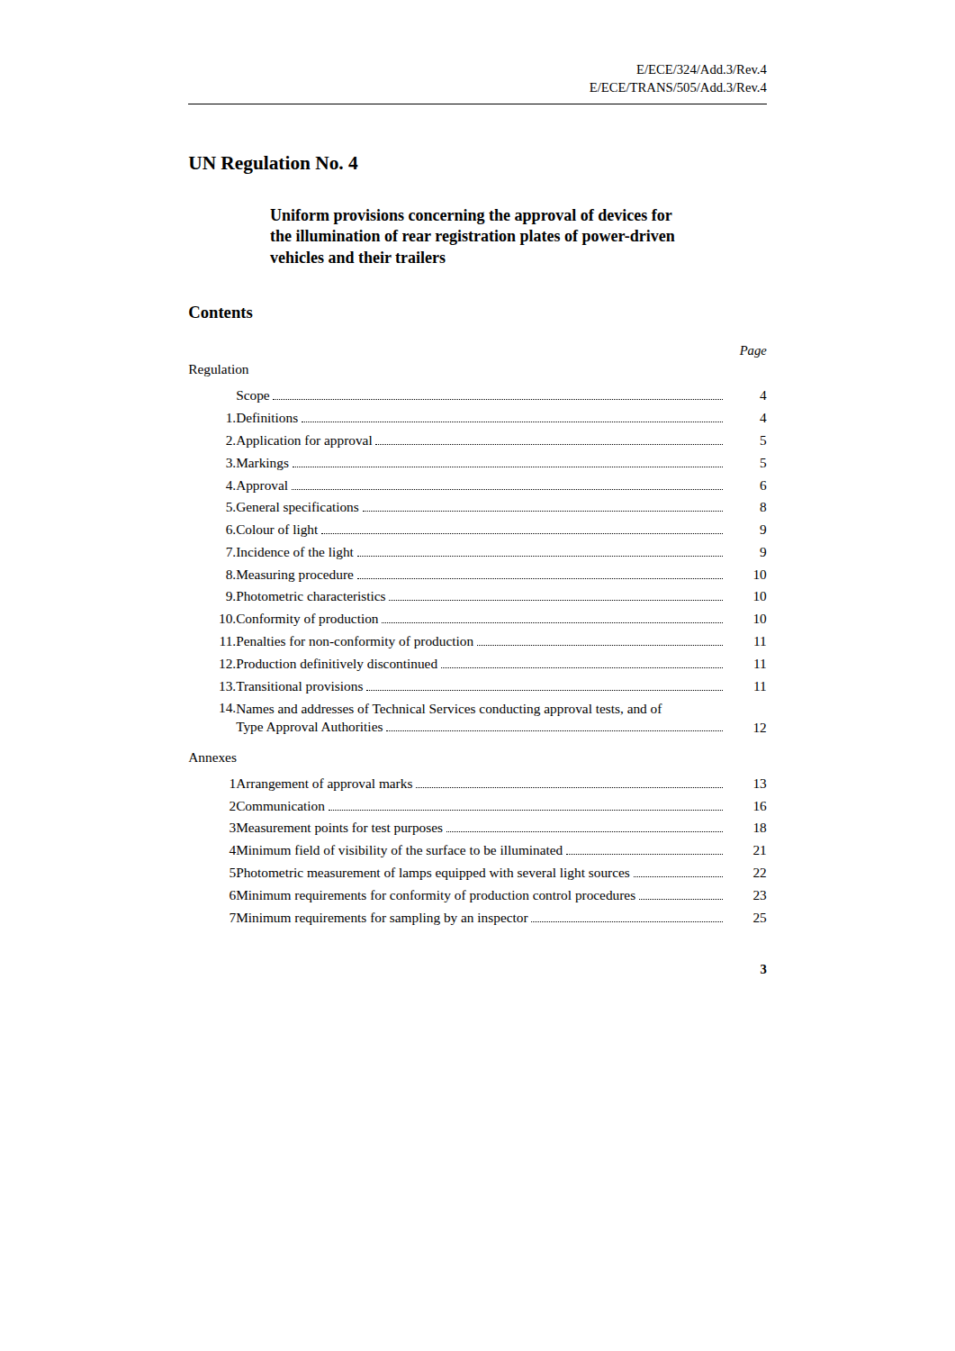E/ECE/324/Add.3/Rev.4
E/ECE/TRANS/505/Add.3/Rev.4
UN Regulation No. 4
Uniform provisions concerning the approval of devices for
the illumination of rear registration plates of power-driven
vehicles and their trailers
Contents
Page
Regulation
| | Scope | 4 |
| 1. | Definitions | 4 |
| 2. | Application for approval | 5 |
| 3. | Markings | 5 |
| 4. | Approval | 6 |
| 5. | General specifications | 8 |
| 6. | Colour of light | 9 |
| 7. | Incidence of the light | 9 |
| 8. | Measuring procedure | 10 |
| 9. | Photometric characteristics | 10 |
| 10. | Conformity of production | 10 |
| 11. | Penalties for non-conformity of production | 11 |
| 12. | Production definitively discontinued | 11 |
| 13. | Transitional provisions | 11 |
| 14. | Names and addresses of Technical Services conducting approval tests, and of Type Approval Authorities | 12 |
Annexes
| 1 | Arrangement of approval marks | 13 |
| 2 | Communication | 16 |
| 3 | Measurement points for test purposes | 18 |
| 4 | Minimum field of visibility of the surface to be illuminated | 21 |
| 5 | Photometric measurement of lamps equipped with several light sources | 22 |
| 6 | Minimum requirements for conformity of production control procedures | 23 |
| 7 | Minimum requirements for sampling by an inspector | 25 |
3